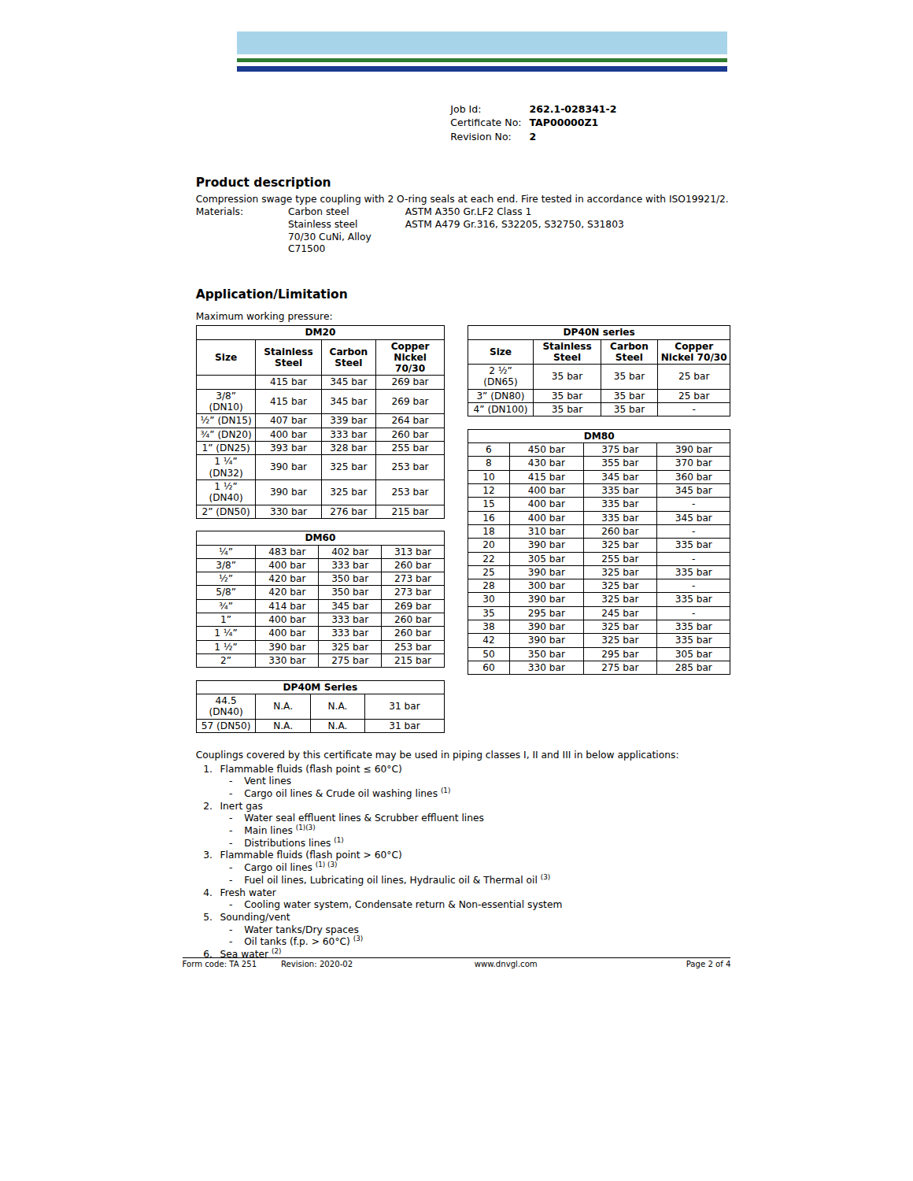| Job Id: | 262.1-028341-2 |
| Certificate No: | TAP00000Z1 |
| Revision No: | 2 |
Product description
Compression swage type coupling with 2 O-ring seals at each end. Fire tested in accordance with ISO19921/2.
Materials:
Carbon steel ASTM A350 Gr.LF2 Class 1
Stainless steel ASTM A479 Gr.316, S32205, S32750, S31803
70/30 CuNi, Alloy C71500
Application/Limitation
Maximum working pressure:
| DM20 |
| --- |
| Size | Stainless Steel | Carbon Steel | Copper Nickel 70/30 |
| | 415 bar | 345 bar | 269 bar |
| 3/8” (DN10) | 415 bar | 345 bar | 269 bar |
| ½” (DN15) | 407 bar | 339 bar | 264 bar |
| ¾” (DN20) | 400 bar | 333 bar | 260 bar |
| 1” (DN25) | 393 bar | 328 bar | 255 bar |
| 1 ¼” (DN32) | 390 bar | 325 bar | 253 bar |
| 1 ½” (DN40) | 390 bar | 325 bar | 253 bar |
| 2” (DN50) | 330 bar | 276 bar | 215 bar |
| DM60 |
| --- |
| ¼” | 483 bar | 402 bar | 313 bar |
| 3/8” | 400 bar | 333 bar | 260 bar |
| ½” | 420 bar | 350 bar | 273 bar |
| 5/8” | 420 bar | 350 bar | 273 bar |
| ¾” | 414 bar | 345 bar | 269 bar |
| 1” | 400 bar | 333 bar | 260 bar |
| 1 ¼” | 400 bar | 333 bar | 260 bar |
| 1 ½” | 390 bar | 325 bar | 253 bar |
| 2” | 330 bar | 275 bar | 215 bar |
| DP40M Series |
| --- |
| 44.5 (DN40) | N.A. | N.A. | 31 bar |
| 57 (DN50) | N.A. | N.A. | 31 bar |
| DP40N series |
| --- |
| Size | Stainless Steel | Carbon Steel | Copper Nickel 70/30 |
| 2 ½” (DN65) | 35 bar | 35 bar | 25 bar |
| 3” (DN80) | 35 bar | 35 bar | 25 bar |
| 4” (DN100) | 35 bar | 35 bar | - |
| DM80 |
| --- |
| 6 | 450 bar | 375 bar | 390 bar |
| 8 | 430 bar | 355 bar | 370 bar |
| 10 | 415 bar | 345 bar | 360 bar |
| 12 | 400 bar | 335 bar | 345 bar |
| 15 | 400 bar | 335 bar | - |
| 16 | 400 bar | 335 bar | 345 bar |
| 18 | 310 bar | 260 bar | - |
| 20 | 390 bar | 325 bar | 335 bar |
| 22 | 305 bar | 255 bar | - |
| 25 | 390 bar | 325 bar | 335 bar |
| 28 | 300 bar | 325 bar | - |
| 30 | 390 bar | 325 bar | 335 bar |
| 35 | 295 bar | 245 bar | - |
| 38 | 390 bar | 325 bar | 335 bar |
| 42 | 390 bar | 325 bar | 335 bar |
| 50 | 350 bar | 295 bar | 305 bar |
| 60 | 330 bar | 275 bar | 285 bar |
Couplings covered by this certificate may be used in piping classes I, II and III in below applications:
Flammable fluids (flash point ≤ 60°C)
Vent lines
Cargo oil lines & Crude oil washing lines (1)
Inert gas
Water seal effluent lines & Scrubber effluent lines
Main lines (1)(3)
Distributions lines (1)
Flammable fluids (flash point > 60°C)
Cargo oil lines (1) (3)
Fuel oil lines, Lubricating oil lines, Hydraulic oil & Thermal oil (3)
Fresh water
Cooling water system, Condensate return & Non-essential system
Sounding/vent
Water tanks/Dry spaces
Oil tanks (f.p. > 60°C) (3)
Sea water (2)
| Form code: TA 251 | Revision: 2020-02 | www.dnvgl.com | Page 2 of 4 |